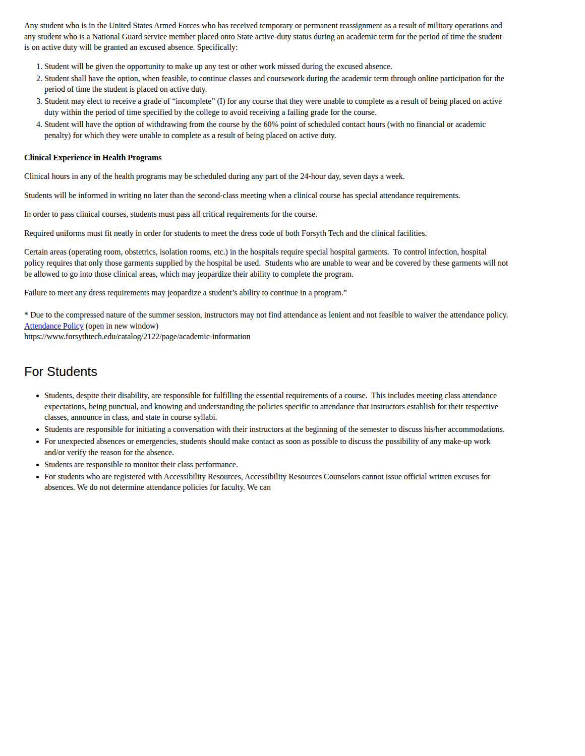Any student who is in the United States Armed Forces who has received temporary or permanent reassignment as a result of military operations and any student who is a National Guard service member placed onto State active-duty status during an academic term for the period of time the student is on active duty will be granted an excused absence. Specifically:
Student will be given the opportunity to make up any test or other work missed during the excused absence.
Student shall have the option, when feasible, to continue classes and coursework during the academic term through online participation for the period of time the student is placed on active duty.
Student may elect to receive a grade of “incomplete” (I) for any course that they were unable to complete as a result of being placed on active duty within the period of time specified by the college to avoid receiving a failing grade for the course.
Student will have the option of withdrawing from the course by the 60% point of scheduled contact hours (with no financial or academic penalty) for which they were unable to complete as a result of being placed on active duty.
Clinical Experience in Health Programs
Clinical hours in any of the health programs may be scheduled during any part of the 24-hour day, seven days a week.
Students will be informed in writing no later than the second-class meeting when a clinical course has special attendance requirements.
In order to pass clinical courses, students must pass all critical requirements for the course.
Required uniforms must fit neatly in order for students to meet the dress code of both Forsyth Tech and the clinical facilities.
Certain areas (operating room, obstetrics, isolation rooms, etc.) in the hospitals require special hospital garments. To control infection, hospital policy requires that only those garments supplied by the hospital be used. Students who are unable to wear and be covered by these garments will not be allowed to go into those clinical areas, which may jeopardize their ability to complete the program.
Failure to meet any dress requirements may jeopardize a student’s ability to continue in a program.”
* Due to the compressed nature of the summer session, instructors may not find attendance as lenient and not feasible to waiver the attendance policy. Attendance Policy (open in new window)
https://www.forsythtech.edu/catalog/2122/page/academic-information
For Students
Students, despite their disability, are responsible for fulfilling the essential requirements of a course. This includes meeting class attendance expectations, being punctual, and knowing and understanding the policies specific to attendance that instructors establish for their respective classes, announce in class, and state in course syllabi.
Students are responsible for initiating a conversation with their instructors at the beginning of the semester to discuss his/her accommodations.
For unexpected absences or emergencies, students should make contact as soon as possible to discuss the possibility of any make-up work and/or verify the reason for the absence.
Students are responsible to monitor their class performance.
For students who are registered with Accessibility Resources, Accessibility Resources Counselors cannot issue official written excuses for absences. We do not determine attendance policies for faculty. We can